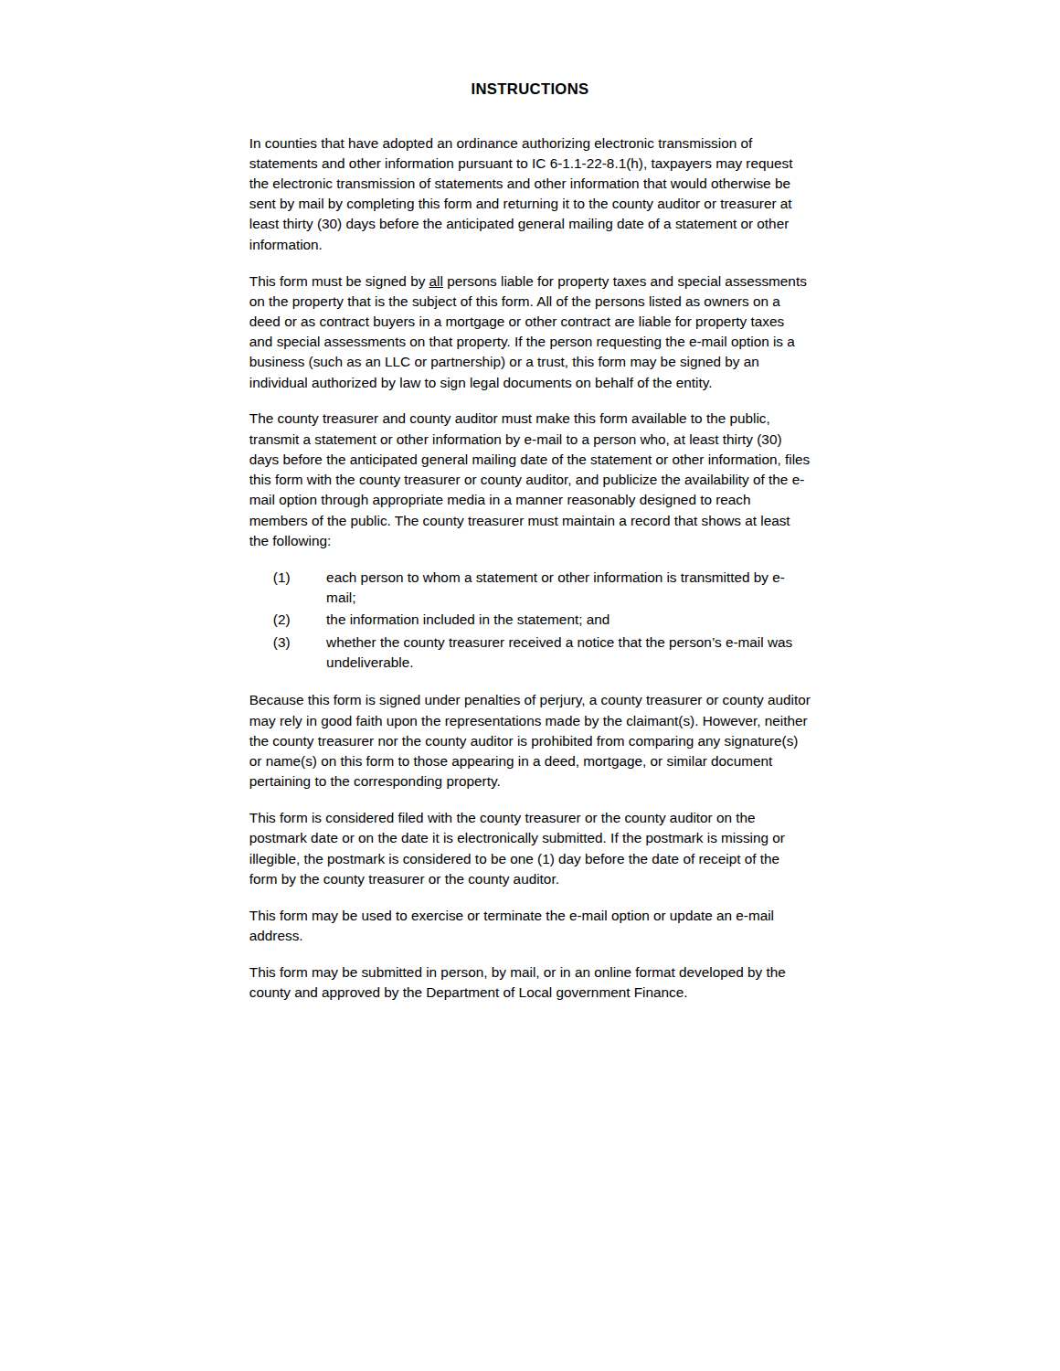INSTRUCTIONS
In counties that have adopted an ordinance authorizing electronic transmission of statements and other information pursuant to IC 6-1.1-22-8.1(h), taxpayers may request the electronic transmission of statements and other information that would otherwise be sent by mail by completing this form and returning it to the county auditor or treasurer at least thirty (30) days before the anticipated general mailing date of a statement or other information.
This form must be signed by all persons liable for property taxes and special assessments on the property that is the subject of this form. All of the persons listed as owners on a deed or as contract buyers in a mortgage or other contract are liable for property taxes and special assessments on that property. If the person requesting the e-mail option is a business (such as an LLC or partnership) or a trust, this form may be signed by an individual authorized by law to sign legal documents on behalf of the entity.
The county treasurer and county auditor must make this form available to the public, transmit a statement or other information by e-mail to a person who, at least thirty (30) days before the anticipated general mailing date of the statement or other information, files this form with the county treasurer or county auditor, and publicize the availability of the e-mail option through appropriate media in a manner reasonably designed to reach members of the public. The county treasurer must maintain a record that shows at least the following:
(1) each person to whom a statement or other information is transmitted by e-mail;
(2) the information included in the statement; and
(3) whether the county treasurer received a notice that the person’s e-mail was undeliverable.
Because this form is signed under penalties of perjury, a county treasurer or county auditor may rely in good faith upon the representations made by the claimant(s). However, neither the county treasurer nor the county auditor is prohibited from comparing any signature(s) or name(s) on this form to those appearing in a deed, mortgage, or similar document pertaining to the corresponding property.
This form is considered filed with the county treasurer or the county auditor on the postmark date or on the date it is electronically submitted. If the postmark is missing or illegible, the postmark is considered to be one (1) day before the date of receipt of the form by the county treasurer or the county auditor.
This form may be used to exercise or terminate the e-mail option or update an e-mail address.
This form may be submitted in person, by mail, or in an online format developed by the county and approved by the Department of Local government Finance.